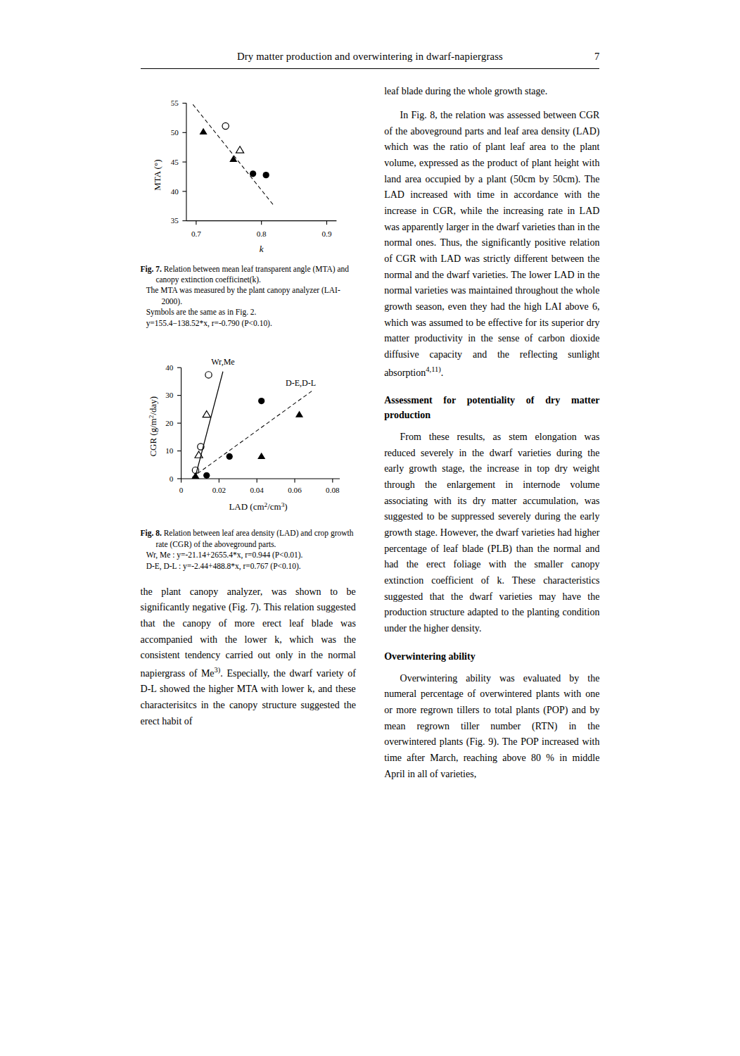Dry matter production and overwintering in dwarf-napiergrass 7
35 40 45 50 55 0.7 0.8 0.9 MTA (°) k
Fig. 7. Relation between mean leaf transparent angle (MTA) and canopy extinction coefficinet(k). The MTA was measured by the plant canopy analyzer (LAI-2000). Symbols are the same as in Fig. 2. y=155.4−138.52*x, r=-0.790 (P<0.10).
0 10 20 30 40 0 0.02 0.04 0.06 0.08 CGR (g/m2/day) LAD (cm2/cm3) Wr,Me D-E,D-L
Fig. 8. Relation between leaf area density (LAD) and crop growth rate (CGR) of the aboveground parts. Wr, Me : y=-21.14+2655.4*x, r=0.944 (P<0.01). D-E, D-L : y=-2.44+488.8*x, r=0.767 (P<0.10).
the plant canopy analyzer, was shown to be significantly negative (Fig. 7). This relation suggested that the canopy of more erect leaf blade was accompanied with the lower k, which was the consistent tendency carried out only in the normal napiergrass of Me3). Especially, the dwarf variety of D-L showed the higher MTA with lower k, and these characterisitcs in the canopy structure suggested the erect habit of
leaf blade during the whole growth stage.
In Fig. 8, the relation was assessed between CGR of the aboveground parts and leaf area density (LAD) which was the ratio of plant leaf area to the plant volume, expressed as the product of plant height with land area occupied by a plant (50cm by 50cm). The LAD increased with time in accordance with the increase in CGR, while the increasing rate in LAD was apparently larger in the dwarf varieties than in the normal ones. Thus, the significantly positive relation of CGR with LAD was strictly different between the normal and the dwarf varieties. The lower LAD in the normal varieties was maintained throughout the whole growth season, even they had the high LAI above 6, which was assumed to be effective for its superior dry matter productivity in the sense of carbon dioxide diffusive capacity and the reflecting sunlight absorption4,11).
Assessment for potentiality of dry matter production
From these results, as stem elongation was reduced severely in the dwarf varieties during the early growth stage, the increase in top dry weight through the enlargement in internode volume associating with its dry matter accumulation, was suggested to be suppressed severely during the early growth stage. However, the dwarf varieties had higher percentage of leaf blade (PLB) than the normal and had the erect foliage with the smaller canopy extinction coefficient of k. These characteristics suggested that the dwarf varieties may have the production structure adapted to the planting condition under the higher density.
Overwintering ability
Overwintering ability was evaluated by the numeral percentage of overwintered plants with one or more regrown tillers to total plants (POP) and by mean regrown tiller number (RTN) in the overwintered plants (Fig. 9). The POP increased with time after March, reaching above 80 % in middle April in all of varieties,